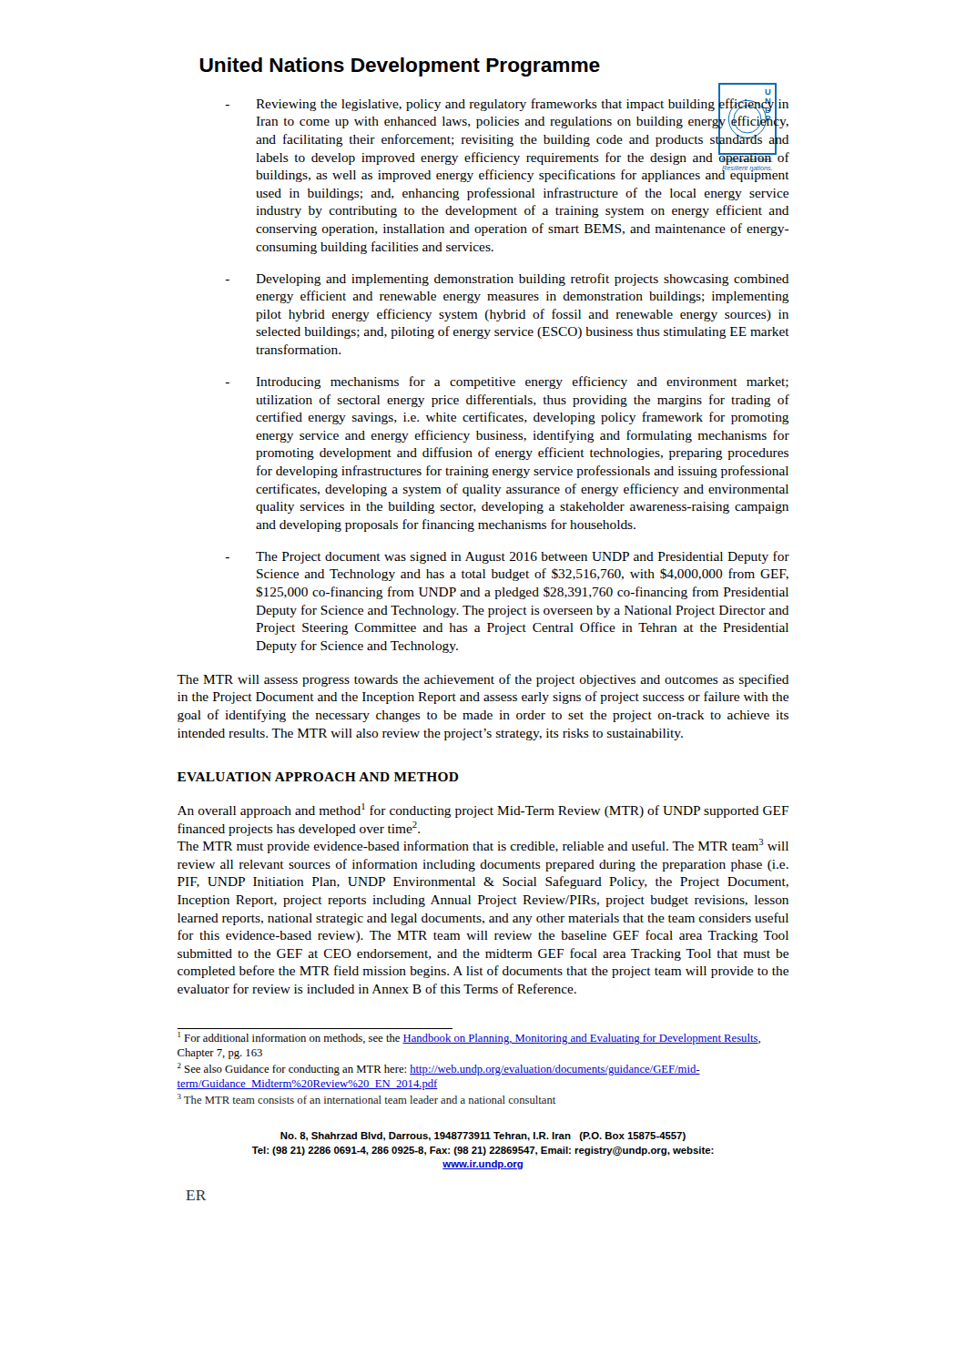United Nations Development Programme
U
N
D
P
Empowered lives.
Resilient nations.
Reviewing the legislative, policy and regulatory frameworks that impact building efficiency in Iran to come up with enhanced laws, policies and regulations on building energy efficiency, and facilitating their enforcement; revisiting the building code and products standards and labels to develop improved energy efficiency requirements for the design and operation of buildings, as well as improved energy efficiency specifications for appliances and equipment used in buildings; and, enhancing professional infrastructure of the local energy service industry by contributing to the development of a training system on energy efficient and conserving operation, installation and operation of smart BEMS, and maintenance of energy-consuming building facilities and services.
Developing and implementing demonstration building retrofit projects showcasing combined energy efficient and renewable energy measures in demonstration buildings; implementing pilot hybrid energy efficiency system (hybrid of fossil and renewable energy sources) in selected buildings; and, piloting of energy service (ESCO) business thus stimulating EE market transformation.
Introducing mechanisms for a competitive energy efficiency and environment market; utilization of sectoral energy price differentials, thus providing the margins for trading of certified energy savings, i.e. white certificates, developing policy framework for promoting energy service and energy efficiency business, identifying and formulating mechanisms for promoting development and diffusion of energy efficient technologies, preparing procedures for developing infrastructures for training energy service professionals and issuing professional certificates, developing a system of quality assurance of energy efficiency and environmental quality services in the building sector, developing a stakeholder awareness-raising campaign and developing proposals for financing mechanisms for households.
The Project document was signed in August 2016 between UNDP and Presidential Deputy for Science and Technology and has a total budget of $32,516,760, with $4,000,000 from GEF, $125,000 co-financing from UNDP and a pledged $28,391,760 co-financing from Presidential Deputy for Science and Technology. The project is overseen by a National Project Director and Project Steering Committee and has a Project Central Office in Tehran at the Presidential Deputy for Science and Technology.
The MTR will assess progress towards the achievement of the project objectives and outcomes as specified in the Project Document and the Inception Report and assess early signs of project success or failure with the goal of identifying the necessary changes to be made in order to set the project on-track to achieve its intended results. The MTR will also review the project’s strategy, its risks to sustainability.
EVALUATION APPROACH AND METHOD
An overall approach and method1 for conducting project Mid-Term Review (MTR) of UNDP supported GEF financed projects has developed over time2.
The MTR must provide evidence-based information that is credible, reliable and useful. The MTR team3 will review all relevant sources of information including documents prepared during the preparation phase (i.e. PIF, UNDP Initiation Plan, UNDP Environmental & Social Safeguard Policy, the Project Document, Inception Report, project reports including Annual Project Review/PIRs, project budget revisions, lesson learned reports, national strategic and legal documents, and any other materials that the team considers useful for this evidence-based review). The MTR team will review the baseline GEF focal area Tracking Tool submitted to the GEF at CEO endorsement, and the midterm GEF focal area Tracking Tool that must be completed before the MTR field mission begins. A list of documents that the project team will provide to the evaluator for review is included in Annex B of this Terms of Reference.
1 For additional information on methods, see the Handbook on Planning, Monitoring and Evaluating for Development Results, Chapter 7, pg. 163
2 See also Guidance for conducting an MTR here: http://web.undp.org/evaluation/documents/guidance/GEF/mid-term/Guidance_Midterm%20Review%20_EN_2014.pdf
3 The MTR team consists of an international team leader and a national consultant
No. 8, Shahrzad Blvd, Darrous, 1948773911 Tehran, I.R. Iran (P.O. Box 15875-4557)
Tel: (98 21) 2286 0691-4, 286 0925-8, Fax: (98 21) 22869547, Email: registry@undp.org, website: www.ir.undp.org
ER